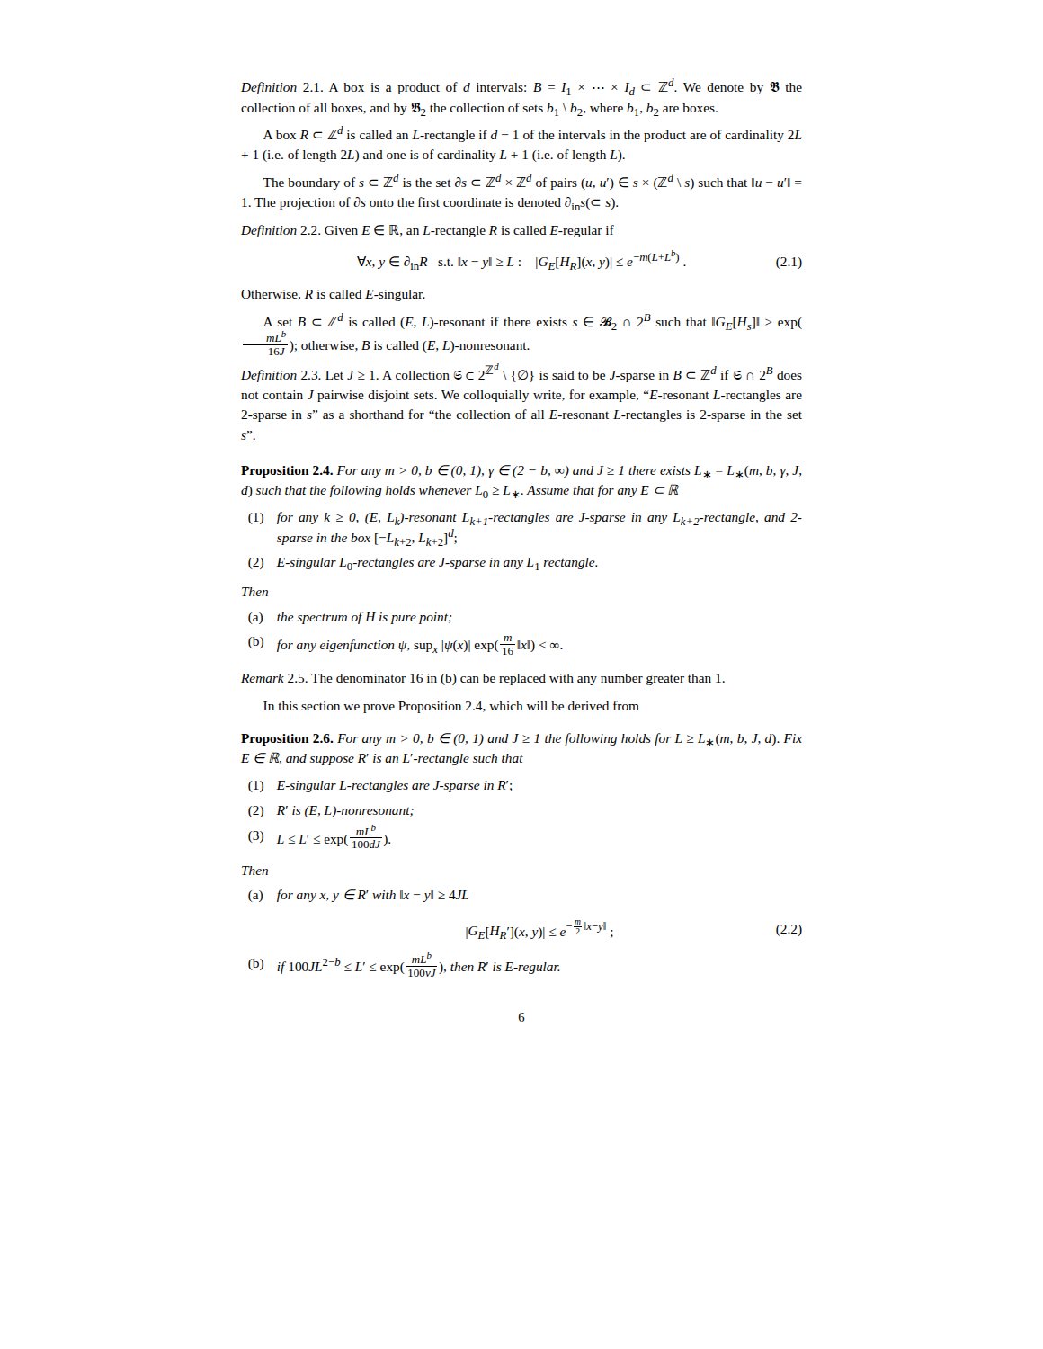Definition 2.1. A box is a product of d intervals: B = I1 × ⋯ × Id ⊂ ℤd. We denote by 𝕭 the collection of all boxes, and by 𝕭2 the collection of sets b1 \ b2, where b1, b2 are boxes.
A box R ⊂ ℤd is called an L-rectangle if d − 1 of the intervals in the product are of cardinality 2L + 1 (i.e. of length 2L) and one is of cardinality L + 1 (i.e. of length L).
The boundary of s ⊂ ℤd is the set ∂s ⊂ ℤd × ℤd of pairs (u, u′) ∈ s × (ℤd \ s) such that ‖u − u′‖ = 1. The projection of ∂s onto the first coordinate is denoted ∂ins(⊂ s).
Definition 2.2. Given E ∈ ℝ, an L-rectangle R is called E-regular if
∀x, y ∈ ∂inR s.t. ‖x − y‖ ≥ L : |GE[HR](x, y)| ≤ e−m(L+Lb) . (2.1)
Otherwise, R is called E-singular.
A set B ⊂ ℤd is called (E, L)-resonant if there exists s ∈ 𝓑2 ∩ 2B such that ‖GE[Hs]‖ > exp(mLb 16J); otherwise, B is called (E, L)-nonresonant.
Definition 2.3. Let J ≥ 1. A collection 𝕾 ⊂ 2ℤd \ {∅} is said to be J-sparse in B ⊂ ℤd if 𝕾 ∩ 2B does not contain J pairwise disjoint sets. We colloquially write, for example, “E-resonant L-rectangles are 2-sparse in s” as a shorthand for “the collection of all E-resonant L-rectangles is 2-sparse in the set s”.
Proposition 2.4. For any m > 0, b ∈ (0, 1), γ ∈ (2 − b, ∞) and J ≥ 1 there exists L∗ = L∗(m, b, γ, J, d) such that the following holds whenever L0 ≥ L∗. Assume that for any E ⊂ ℝ
for any k ≥ 0, (E, Lk)-resonant Lk+1-rectangles are J-sparse in any Lk+2-rectangle, and 2-sparse in the box [−Lk+2, Lk+2]d;
E-singular L0-rectangles are J-sparse in any L1 rectangle.
Then
the spectrum of H is pure point;
for any eigenfunction ψ, supx |ψ(x)| exp(m 16‖x‖) < ∞.
Remark 2.5. The denominator 16 in (b) can be replaced with any number greater than 1.
In this section we prove Proposition 2.4, which will be derived from
Proposition 2.6. For any m > 0, b ∈ (0, 1) and J ≥ 1 the following holds for L ≥ L∗(m, b, J, d). Fix E ∈ ℝ, and suppose R′ is an L′-rectangle such that
E-singular L-rectangles are J-sparse in R′;
R′ is (E, L)-nonresonant;
L ≤ L′ ≤ exp(mLb 100dJ).
Then
for any x, y ∈ R′ with ‖x − y‖ ≥ 4JL
|GE[HR′](x, y)| ≤ e−m 2‖x−y‖ ; (2.2)
if 100JL2−b ≤ L′ ≤ exp(mLb 100νJ), then R′ is E-regular.
6